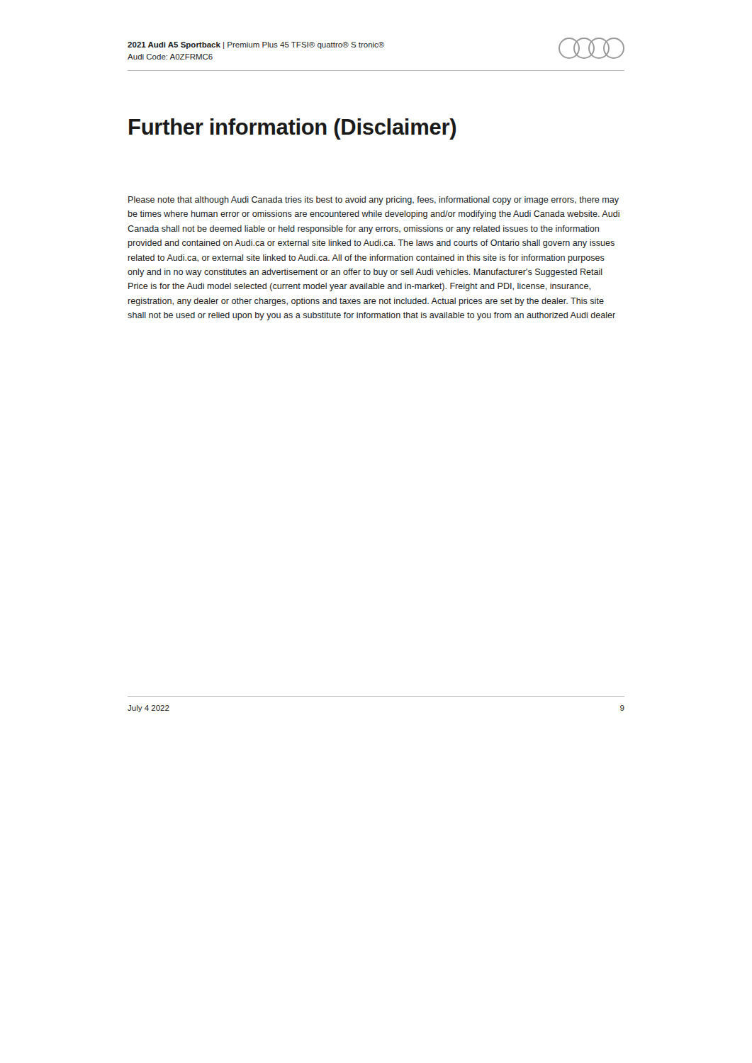2021 Audi A5 Sportback | Premium Plus 45 TFSI® quattro® S tronic®
Audi Code: A0ZFRMC6
Further information (Disclaimer)
Please note that although Audi Canada tries its best to avoid any pricing, fees, informational copy or image errors, there may be times where human error or omissions are encountered while developing and/or modifying the Audi Canada website. Audi Canada shall not be deemed liable or held responsible for any errors, omissions or any related issues to the information provided and contained on Audi.ca or external site linked to Audi.ca. The laws and courts of Ontario shall govern any issues related to Audi.ca, or external site linked to Audi.ca. All of the information contained in this site is for information purposes only and in no way constitutes an advertisement or an offer to buy or sell Audi vehicles. Manufacturer's Suggested Retail Price is for the Audi model selected (current model year available and in-market). Freight and PDI, license, insurance, registration, any dealer or other charges, options and taxes are not included. Actual prices are set by the dealer. This site shall not be used or relied upon by you as a substitute for information that is available to you from an authorized Audi dealer
July 4 2022 9